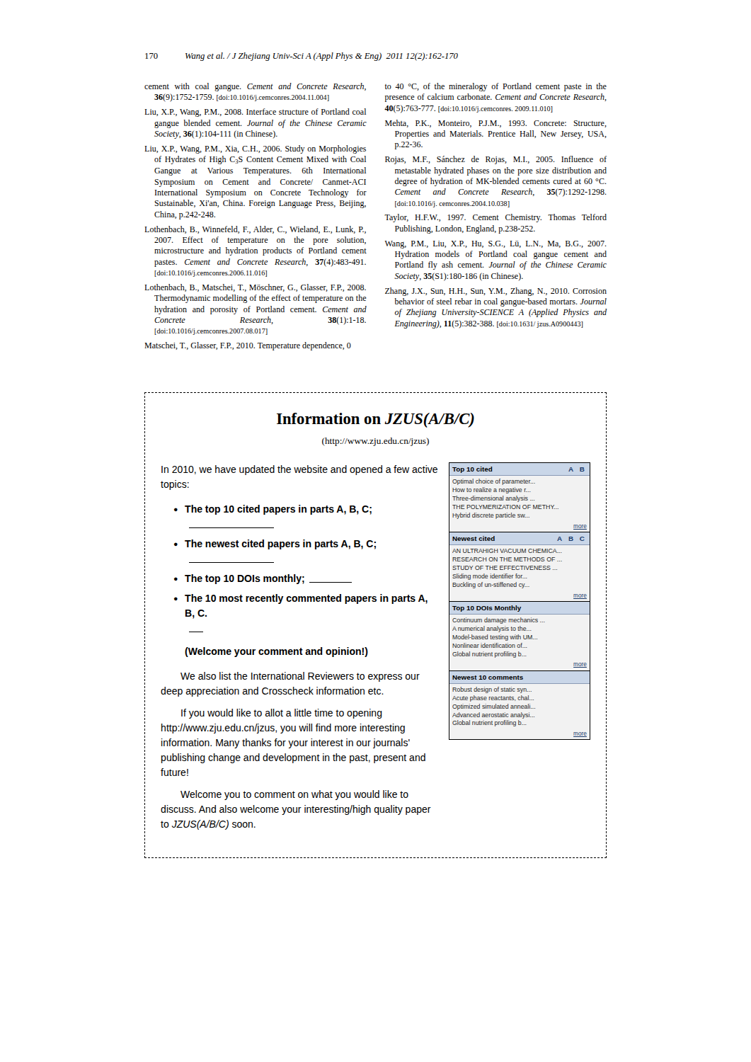170 Wang et al. / J Zhejiang Univ-Sci A (Appl Phys & Eng) 2011 12(2):162-170
cement with coal gangue. Cement and Concrete Research, 36(9):1752-1759. [doi:10.1016/j.cemconres.2004.11.004]
Liu, X.P., Wang, P.M., 2008. Interface structure of Portland coal gangue blended cement. Journal of the Chinese Ceramic Society, 36(1):104-111 (in Chinese).
Liu, X.P., Wang, P.M., Xia, C.H., 2006. Study on Morphologies of Hydrates of High C3S Content Cement Mixed with Coal Gangue at Various Temperatures. 6th International Symposium on Cement and Concrete/ Canmet-ACI International Symposium on Concrete Technology for Sustainable, Xi'an, China. Foreign Language Press, Beijing, China, p.242-248.
Lothenbach, B., Winnefeld, F., Alder, C., Wieland, E., Lunk, P., 2007. Effect of temperature on the pore solution, microstructure and hydration products of Portland cement pastes. Cement and Concrete Research, 37(4):483-491. [doi:10.1016/j.cemconres.2006.11.016]
Lothenbach, B., Matschei, T., Möschner, G., Glasser, F.P., 2008. Thermodynamic modelling of the effect of temperature on the hydration and porosity of Portland cement. Cement and Concrete Research, 38(1):1-18. [doi:10.1016/j.cemconres.2007.08.017]
Matschei, T., Glasser, F.P., 2010. Temperature dependence, 0
to 40 °C, of the mineralogy of Portland cement paste in the presence of calcium carbonate. Cement and Concrete Research, 40(5):763-777. [doi:10.1016/j.cemconres. 2009.11.010]
Mehta, P.K., Monteiro, P.J.M., 1993. Concrete: Structure, Properties and Materials. Prentice Hall, New Jersey, USA, p.22-36.
Rojas, M.F., Sánchez de Rojas, M.I., 2005. Influence of metastable hydrated phases on the pore size distribution and degree of hydration of MK-blended cements cured at 60 °C. Cement and Concrete Research, 35(7):1292-1298. [doi:10.1016/j. cemconres.2004.10.038]
Taylor, H.F.W., 1997. Cement Chemistry. Thomas Telford Publishing, London, England, p.238-252.
Wang, P.M., Liu, X.P., Hu, S.G., Lü, L.N., Ma, B.G., 2007. Hydration models of Portland coal gangue cement and Portland fly ash cement. Journal of the Chinese Ceramic Society, 35(S1):180-186 (in Chinese).
Zhang, J.X., Sun, H.H., Sun, Y.M., Zhang, N., 2010. Corrosion behavior of steel rebar in coal gangue-based mortars. Journal of Zhejiang University-SCIENCE A (Applied Physics and Engineering), 11(5):382-388. [doi:10.1631/ jzus.A0900443]
Information on JZUS(A/B/C)
(http://www.zju.edu.cn/jzus)
In 2010, we have updated the website and opened a few active topics:
The top 10 cited papers in parts A, B, C;
The newest cited papers in parts A, B, C;
The top 10 DOIs monthly;
The 10 most recently commented papers in parts A, B, C.
(Welcome your comment and opinion!)
We also list the International Reviewers to express our deep appreciation and Crosscheck information etc.
If you would like to allot a little time to opening http://www.zju.edu.cn/jzus, you will find more interesting information. Many thanks for your interest in our journals' publishing change and development in the past, present and future!
Welcome you to comment on what you would like to discuss. And also welcome your interesting/high quality paper to JZUS(A/B/C) soon.
Top 10 cited A B
Optimal choice of parameter...
How to realize a negative r...
Three-dimensional analysis ...
THE POLYMERIZATION OF METHY...
Hybrid discrete particle sw...
more
Newest cited A B C
AN ULTRAHIGH VACUUM CHEMICA...
RESEARCH ON THE METHODS OF ...
STUDY OF THE EFFECTIVENESS ...
Sliding mode identifier for...
Buckling of un-stiffened cy...
more
Top 10 DOIs Monthly
Continuum damage mechanics ...
A numerical analysis to the...
Model-based testing with UM...
Nonlinear identification of...
Global nutrient profiling b...
more
Newest 10 comments
Robust design of static syn...
Acute phase reactants, chal...
Optimized simulated anneali...
Advanced aerostatic analysi...
Global nutrient profiling b...
more